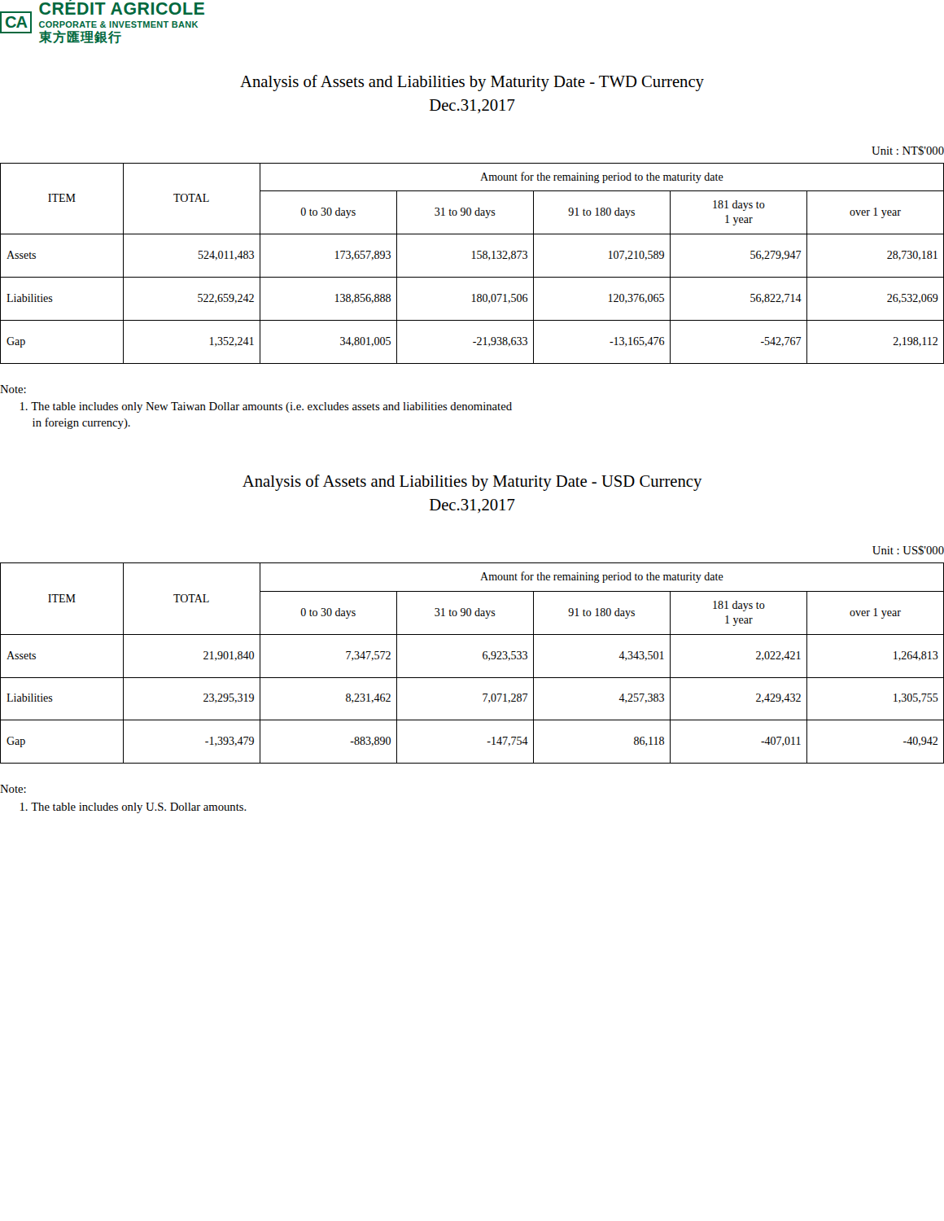CA CRÉDIT AGRICOLE
CORPORATE & INVESTMENT BANK
東方匯理銀行
Analysis of Assets and Liabilities by Maturity Date - TWD Currency
Dec.31,2017
Unit : NT$'000
| ITEM | TOTAL | Amount for the remaining period to the maturity date |
| --- | --- | --- |
| 0 to 30 days | 31 to 90 days | 91 to 180 days | 181 days to 1 year | over 1 year |
| Assets | 524,011,483 | 173,657,893 | 158,132,873 | 107,210,589 | 56,279,947 | 28,730,181 |
| Liabilities | 522,659,242 | 138,856,888 | 180,071,506 | 120,376,065 | 56,822,714 | 26,532,069 |
| Gap | 1,352,241 | 34,801,005 | -21,938,633 | -13,165,476 | -542,767 | 2,198,112 |
Note:
The table includes only New Taiwan Dollar amounts (i.e. excludes assets and liabilities denominated in foreign currency).
Analysis of Assets and Liabilities by Maturity Date - USD Currency
Dec.31,2017
Unit : US$'000
| ITEM | TOTAL | Amount for the remaining period to the maturity date |
| --- | --- | --- |
| 0 to 30 days | 31 to 90 days | 91 to 180 days | 181 days to 1 year | over 1 year |
| Assets | 21,901,840 | 7,347,572 | 6,923,533 | 4,343,501 | 2,022,421 | 1,264,813 |
| Liabilities | 23,295,319 | 8,231,462 | 7,071,287 | 4,257,383 | 2,429,432 | 1,305,755 |
| Gap | -1,393,479 | -883,890 | -147,754 | 86,118 | -407,011 | -40,942 |
Note:
The table includes only U.S. Dollar amounts.